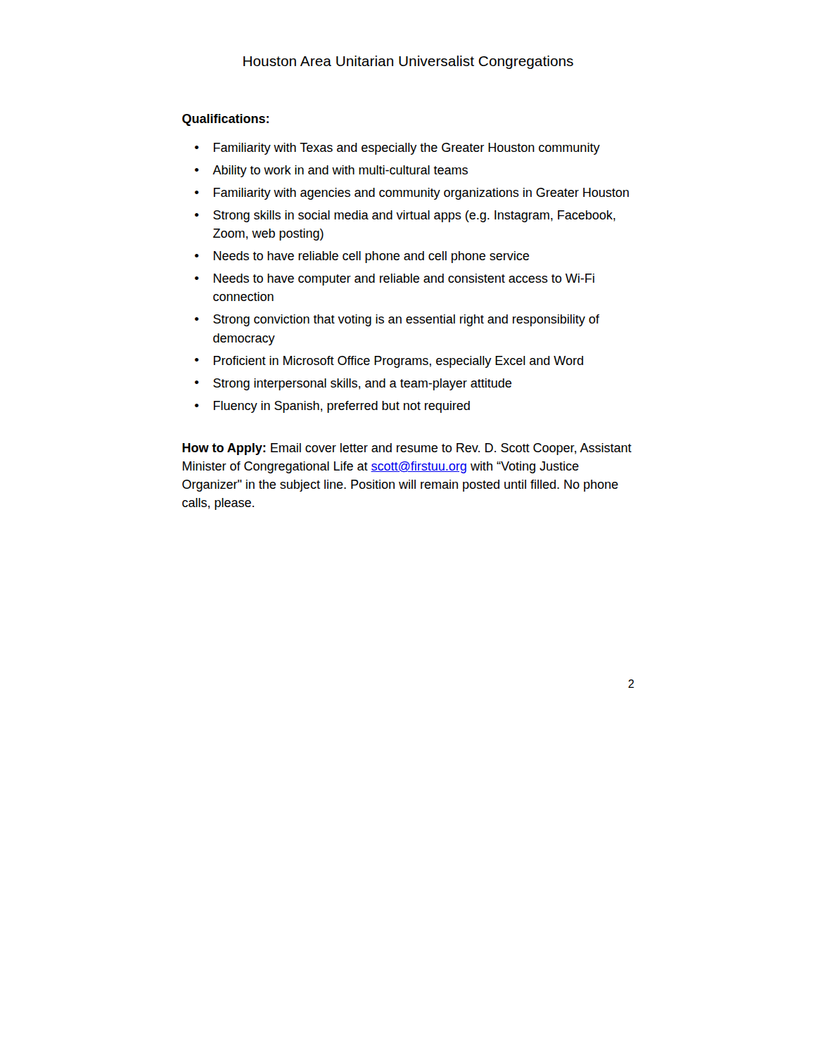Houston Area Unitarian Universalist Congregations
Qualifications:
Familiarity with Texas and especially the Greater Houston community
Ability to work in and with multi-cultural teams
Familiarity with agencies and community organizations in Greater Houston
Strong skills in social media and virtual apps (e.g. Instagram, Facebook, Zoom, web posting)
Needs to have reliable cell phone and cell phone service
Needs to have computer and reliable and consistent access to Wi-Fi connection
Strong conviction that voting is an essential right and responsibility of democracy
Proficient in Microsoft Office Programs, especially Excel and Word
Strong interpersonal skills, and a team-player attitude
Fluency in Spanish, preferred but not required
How to Apply: Email cover letter and resume to Rev. D. Scott Cooper, Assistant Minister of Congregational Life at scott@firstuu.org with “Voting Justice Organizer" in the subject line. Position will remain posted until filled. No phone calls, please.
2